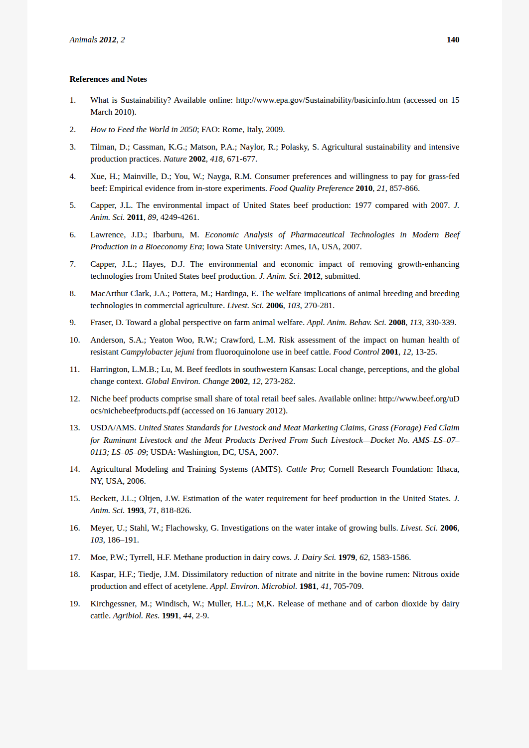Animals 2012, 2 140
References and Notes
What is Sustainability? Available online: http://www.epa.gov/Sustainability/basicinfo.htm (accessed on 15 March 2010).
How to Feed the World in 2050; FAO: Rome, Italy, 2009.
Tilman, D.; Cassman, K.G.; Matson, P.A.; Naylor, R.; Polasky, S. Agricultural sustainability and intensive production practices. Nature 2002, 418, 671-677.
Xue, H.; Mainville, D.; You, W.; Nayga, R.M. Consumer preferences and willingness to pay for grass-fed beef: Empirical evidence from in-store experiments. Food Quality Preference 2010, 21, 857-866.
Capper, J.L. The environmental impact of United States beef production: 1977 compared with 2007. J. Anim. Sci. 2011, 89, 4249-4261.
Lawrence, J.D.; Ibarburu, M. Economic Analysis of Pharmaceutical Technologies in Modern Beef Production in a Bioeconomy Era; Iowa State University: Ames, IA, USA, 2007.
Capper, J.L.; Hayes, D.J. The environmental and economic impact of removing growth-enhancing technologies from United States beef production. J. Anim. Sci. 2012, submitted.
MacArthur Clark, J.A.; Pottera, M.; Hardinga, E. The welfare implications of animal breeding and breeding technologies in commercial agriculture. Livest. Sci. 2006, 103, 270-281.
Fraser, D. Toward a global perspective on farm animal welfare. Appl. Anim. Behav. Sci. 2008, 113, 330-339.
Anderson, S.A.; Yeaton Woo, R.W.; Crawford, L.M. Risk assessment of the impact on human health of resistant Campylobacter jejuni from fluoroquinolone use in beef cattle. Food Control 2001, 12, 13-25.
Harrington, L.M.B.; Lu, M. Beef feedlots in southwestern Kansas: Local change, perceptions, and the global change context. Global Environ. Change 2002, 12, 273-282.
Niche beef products comprise small share of total retail beef sales. Available online: http://www.beef.org/uDocs/nichebeefproducts.pdf (accessed on 16 January 2012).
USDA/AMS. United States Standards for Livestock and Meat Marketing Claims, Grass (Forage) Fed Claim for Ruminant Livestock and the Meat Products Derived From Such Livestock—Docket No. AMS–LS–07–0113; LS–05–09; USDA: Washington, DC, USA, 2007.
Agricultural Modeling and Training Systems (AMTS). Cattle Pro; Cornell Research Foundation: Ithaca, NY, USA, 2006.
Beckett, J.L.; Oltjen, J.W. Estimation of the water requirement for beef production in the United States. J. Anim. Sci. 1993, 71, 818-826.
Meyer, U.; Stahl, W.; Flachowsky, G. Investigations on the water intake of growing bulls. Livest. Sci. 2006, 103, 186–191.
Moe, P.W.; Tyrrell, H.F. Methane production in dairy cows. J. Dairy Sci. 1979, 62, 1583-1586.
Kaspar, H.F.; Tiedje, J.M. Dissimilatory reduction of nitrate and nitrite in the bovine rumen: Nitrous oxide production and effect of acetylene. Appl. Environ. Microbiol. 1981, 41, 705-709.
Kirchgessner, M.; Windisch, W.; Muller, H.L.; M,K. Release of methane and of carbon dioxide by dairy cattle. Agribiol. Res. 1991, 44, 2-9.